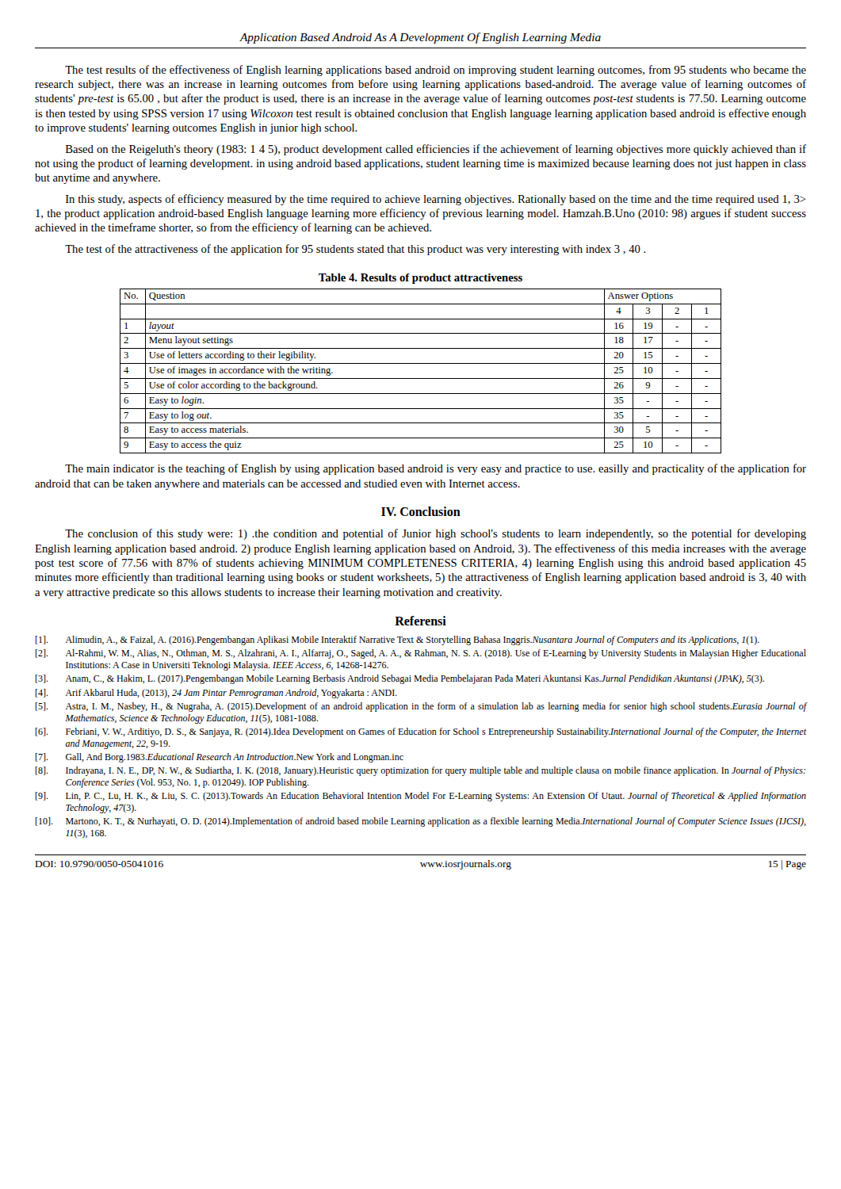Application Based Android As A Development Of English Learning Media
The test results of the effectiveness of English learning applications based android on improving student learning outcomes, from 95 students who became the research subject, there was an increase in learning outcomes from before using learning applications based-android. The average value of learning outcomes of students' pre-test is 65.00 , but after the product is used, there is an increase in the average value of learning outcomes post-test students is 77.50. Learning outcome is then tested by using SPSS version 17 using Wilcoxon test result is obtained conclusion that English language learning application based android is effective enough to improve students' learning outcomes English in junior high school.
Based on the Reigeluth's theory (1983: 1 4 5), product development called efficiencies if the achievement of learning objectives more quickly achieved than if not using the product of learning development. in using android based applications, student learning time is maximized because learning does not just happen in class but anytime and anywhere.
In this study, aspects of efficiency measured by the time required to achieve learning objectives. Rationally based on the time and the time required used 1, 3> 1, the product application android-based English language learning more efficiency of previous learning model. Hamzah.B.Uno (2010: 98) argues if student success achieved in the timeframe shorter, so from the efficiency of learning can be achieved.
The test of the attractiveness of the application for 95 students stated that this product was very interesting with index 3 , 40 .
Table 4. Results of product attractiveness
| No. | Question | Answer Options |
| --- | --- | --- |
| | | 4 | 3 | 2 | 1 |
| 1 | layout | 16 | 19 | - | - |
| 2 | Menu layout settings | 18 | 17 | - | - |
| 3 | Use of letters according to their legibility. | 20 | 15 | - | - |
| 4 | Use of images in accordance with the writing. | 25 | 10 | - | - |
| 5 | Use of color according to the background. | 26 | 9 | - | - |
| 6 | Easy to login . | 35 | - | - | - |
| 7 | Easy to log out . | 35 | - | - | - |
| 8 | Easy to access materials. | 30 | 5 | - | - |
| 9 | Easy to access the quiz | 25 | 10 | - | - |
The main indicator is the teaching of English by using application based android is very easy and practice to use. easilly and practicality of the application for android that can be taken anywhere and materials can be accessed and studied even with Internet access.
IV. Conclusion
The conclusion of this study were: 1) .the condition and potential of Junior high school's students to learn independently, so the potential for developing English learning application based android. 2) produce English learning application based on Android, 3). The effectiveness of this media increases with the average post test score of 77.56 with 87% of students achieving MINIMUM COMPLETENESS CRITERIA, 4) learning English using this android based application 45 minutes more efficiently than traditional learning using books or student worksheets, 5) the attractiveness of English learning application based android is 3, 40 with a very attractive predicate so this allows students to increase their learning motivation and creativity.
Referensi
Alimudin, A., & Faizal, A. (2016).Pengembangan Aplikasi Mobile Interaktif Narrative Text & Storytelling Bahasa Inggris.Nusantara Journal of Computers and its Applications, 1(1).
Al-Rahmi, W. M., Alias, N., Othman, M. S., Alzahrani, A. I., Alfarraj, O., Saged, A. A., & Rahman, N. S. A. (2018). Use of E-Learning by University Students in Malaysian Higher Educational Institutions: A Case in Universiti Teknologi Malaysia. IEEE Access, 6, 14268-14276.
Anam, C., & Hakim, L. (2017).Pengembangan Mobile Learning Berbasis Android Sebagai Media Pembelajaran Pada Materi Akuntansi Kas.Jurnal Pendidikan Akuntansi (JPAK), 5(3).
Arif Akbarul Huda, (2013), 24 Jam Pintar Pemrograman Android, Yogyakarta : ANDI.
Astra, I. M., Nasbey, H., & Nugraha, A. (2015).Development of an android application in the form of a simulation lab as learning media for senior high school students.Eurasia Journal of Mathematics, Science & Technology Education, 11(5), 1081-1088.
Febriani, V. W., Arditiyo, D. S., & Sanjaya, R. (2014).Idea Development on Games of Education for School s Entrepreneurship Sustainability.International Journal of the Computer, the Internet and Management, 22, 9-19.
Gall, And Borg.1983.Educational Research An Introduction.New York and Longman.inc
Indrayana, I. N. E., DP, N. W., & Sudiartha, I. K. (2018, January).Heuristic query optimization for query multiple table and multiple clausa on mobile finance application. In Journal of Physics: Conference Series (Vol. 953, No. 1, p. 012049). IOP Publishing.
Lin, P. C., Lu, H. K., & Liu, S. C. (2013).Towards An Education Behavioral Intention Model For E-Learning Systems: An Extension Of Utaut. Journal of Theoretical & Applied Information Technology, 47(3).
Martono, K. T., & Nurhayati, O. D. (2014).Implementation of android based mobile Learning application as a flexible learning Media.International Journal of Computer Science Issues (IJCSI), 11(3), 168.
DOI: 10.9790/0050-05041016 www.iosrjournals.org 15 | Page